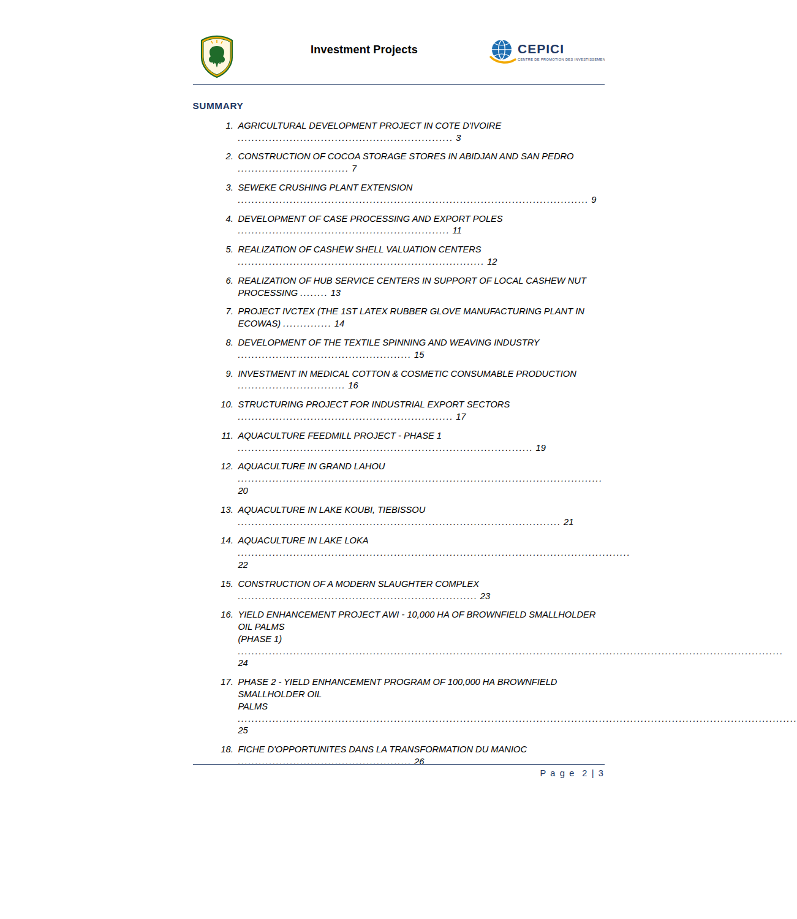Investment Projects
CEPICI CENTRE DE PROMOTION DES INVESTISSEMENTS EN CÔTE D'IVOIRE
SUMMARY
AGRICULTURAL DEVELOPMENT PROJECT IN COTE D'IVOIRE .............................................................. 3
CONSTRUCTION OF COCOA STORAGE STORES IN ABIDJAN AND SAN PEDRO ................................ 7
SEWEKE CRUSHING PLANT EXTENSION ..................................................................................................... 9
DEVELOPMENT OF CASE PROCESSING AND EXPORT POLES ............................................................. 11
REALIZATION OF CASHEW SHELL VALUATION CENTERS ....................................................................... 12
REALIZATION OF HUB SERVICE CENTERS IN SUPPORT OF LOCAL CASHEW NUT PROCESSING ........ 13
PROJECT IVCTEX (THE 1ST LATEX RUBBER GLOVE MANUFACTURING PLANT IN ECOWAS) .............. 14
DEVELOPMENT OF THE TEXTILE SPINNING AND WEAVING INDUSTRY .................................................. 15
INVESTMENT IN MEDICAL COTTON & COSMETIC CONSUMABLE PRODUCTION ............................... 16
STRUCTURING PROJECT FOR INDUSTRIAL EXPORT SECTORS .............................................................. 17
AQUACULTURE FEEDMILL PROJECT - PHASE 1 ..................................................................................... 19
AQUACULTURE IN GRAND LAHOU ......................................................................................................... 20
AQUACULTURE IN LAKE KOUBI, TIEBISSOU ............................................................................................. 21
AQUACULTURE IN LAKE LOKA ................................................................................................................. 22
CONSTRUCTION OF A MODERN SLAUGHTER COMPLEX ..................................................................... 23
YIELD ENHANCEMENT PROJECT AWI - 10,000 HA OF BROWNFIELD SMALLHOLDER OIL PALMS
(PHASE 1) ............................................................................................................................................................. 24
PHASE 2 - YIELD ENHANCEMENT PROGRAM OF 100,000 HA BROWNFIELD SMALLHOLDER OIL
PALMS ..................................................................................................................................................................... 25
FICHE D'OPPORTUNITES DANS LA TRANSFORMATION DU MANIOC .................................................. 26
P a g e 2 | 3